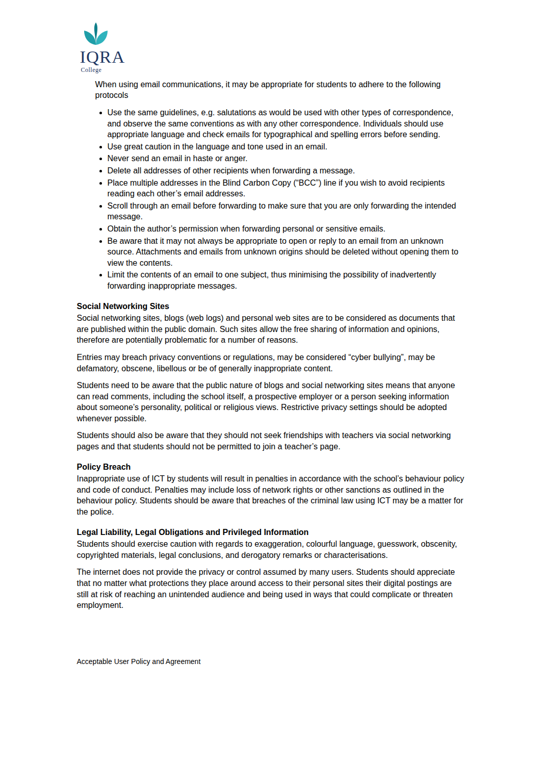IQRA
College
When using email communications, it may be appropriate for students to adhere to the following protocols
Use the same guidelines, e.g. salutations as would be used with other types of correspondence, and observe the same conventions as with any other correspondence. Individuals should use appropriate language and check emails for typographical and spelling errors before sending.
Use great caution in the language and tone used in an email.
Never send an email in haste or anger.
Delete all addresses of other recipients when forwarding a message.
Place multiple addresses in the Blind Carbon Copy (“BCC”) line if you wish to avoid recipients reading each other’s email addresses.
Scroll through an email before forwarding to make sure that you are only forwarding the intended message.
Obtain the author’s permission when forwarding personal or sensitive emails.
Be aware that it may not always be appropriate to open or reply to an email from an unknown source. Attachments and emails from unknown origins should be deleted without opening them to view the contents.
Limit the contents of an email to one subject, thus minimising the possibility of inadvertently forwarding inappropriate messages.
Social Networking Sites
Social networking sites, blogs (web logs) and personal web sites are to be considered as documents that are published within the public domain. Such sites allow the free sharing of information and opinions, therefore are potentially problematic for a number of reasons.
Entries may breach privacy conventions or regulations, may be considered “cyber bullying”, may be defamatory, obscene, libellous or be of generally inappropriate content.
Students need to be aware that the public nature of blogs and social networking sites means that anyone can read comments, including the school itself, a prospective employer or a person seeking information about someone’s personality, political or religious views. Restrictive privacy settings should be adopted whenever possible.
Students should also be aware that they should not seek friendships with teachers via social networking pages and that students should not be permitted to join a teacher’s page.
Policy Breach
Inappropriate use of ICT by students will result in penalties in accordance with the school’s behaviour policy and code of conduct. Penalties may include loss of network rights or other sanctions as outlined in the behaviour policy. Students should be aware that breaches of the criminal law using ICT may be a matter for the police.
Legal Liability, Legal Obligations and Privileged Information
Students should exercise caution with regards to exaggeration, colourful language, guesswork, obscenity, copyrighted materials, legal conclusions, and derogatory remarks or characterisations.
The internet does not provide the privacy or control assumed by many users. Students should appreciate that no matter what protections they place around access to their personal sites their digital postings are still at risk of reaching an unintended audience and being used in ways that could complicate or threaten employment.
Acceptable User Policy and Agreement